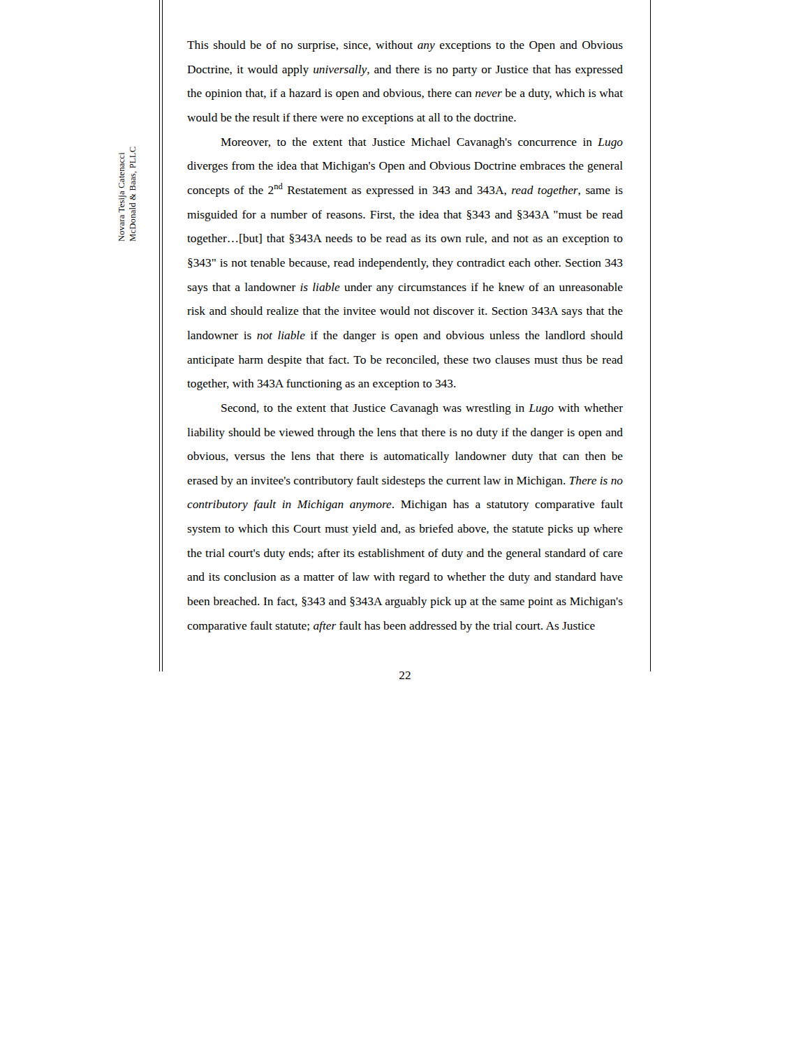Novara Tesija Catenacci
McDonald & Baas, PLLC
This should be of no surprise, since, without any exceptions to the Open and Obvious Doctrine, it would apply universally, and there is no party or Justice that has expressed the opinion that, if a hazard is open and obvious, there can never be a duty, which is what would be the result if there were no exceptions at all to the doctrine.
Moreover, to the extent that Justice Michael Cavanagh's concurrence in Lugo diverges from the idea that Michigan's Open and Obvious Doctrine embraces the general concepts of the 2nd Restatement as expressed in 343 and 343A, read together, same is misguided for a number of reasons. First, the idea that §343 and §343A "must be read together…[but] that §343A needs to be read as its own rule, and not as an exception to §343" is not tenable because, read independently, they contradict each other. Section 343 says that a landowner is liable under any circumstances if he knew of an unreasonable risk and should realize that the invitee would not discover it. Section 343A says that the landowner is not liable if the danger is open and obvious unless the landlord should anticipate harm despite that fact. To be reconciled, these two clauses must thus be read together, with 343A functioning as an exception to 343.
Second, to the extent that Justice Cavanagh was wrestling in Lugo with whether liability should be viewed through the lens that there is no duty if the danger is open and obvious, versus the lens that there is automatically landowner duty that can then be erased by an invitee's contributory fault sidesteps the current law in Michigan. There is no contributory fault in Michigan anymore. Michigan has a statutory comparative fault system to which this Court must yield and, as briefed above, the statute picks up where the trial court's duty ends; after its establishment of duty and the general standard of care and its conclusion as a matter of law with regard to whether the duty and standard have been breached. In fact, §343 and §343A arguably pick up at the same point as Michigan's comparative fault statute; after fault has been addressed by the trial court. As Justice
22